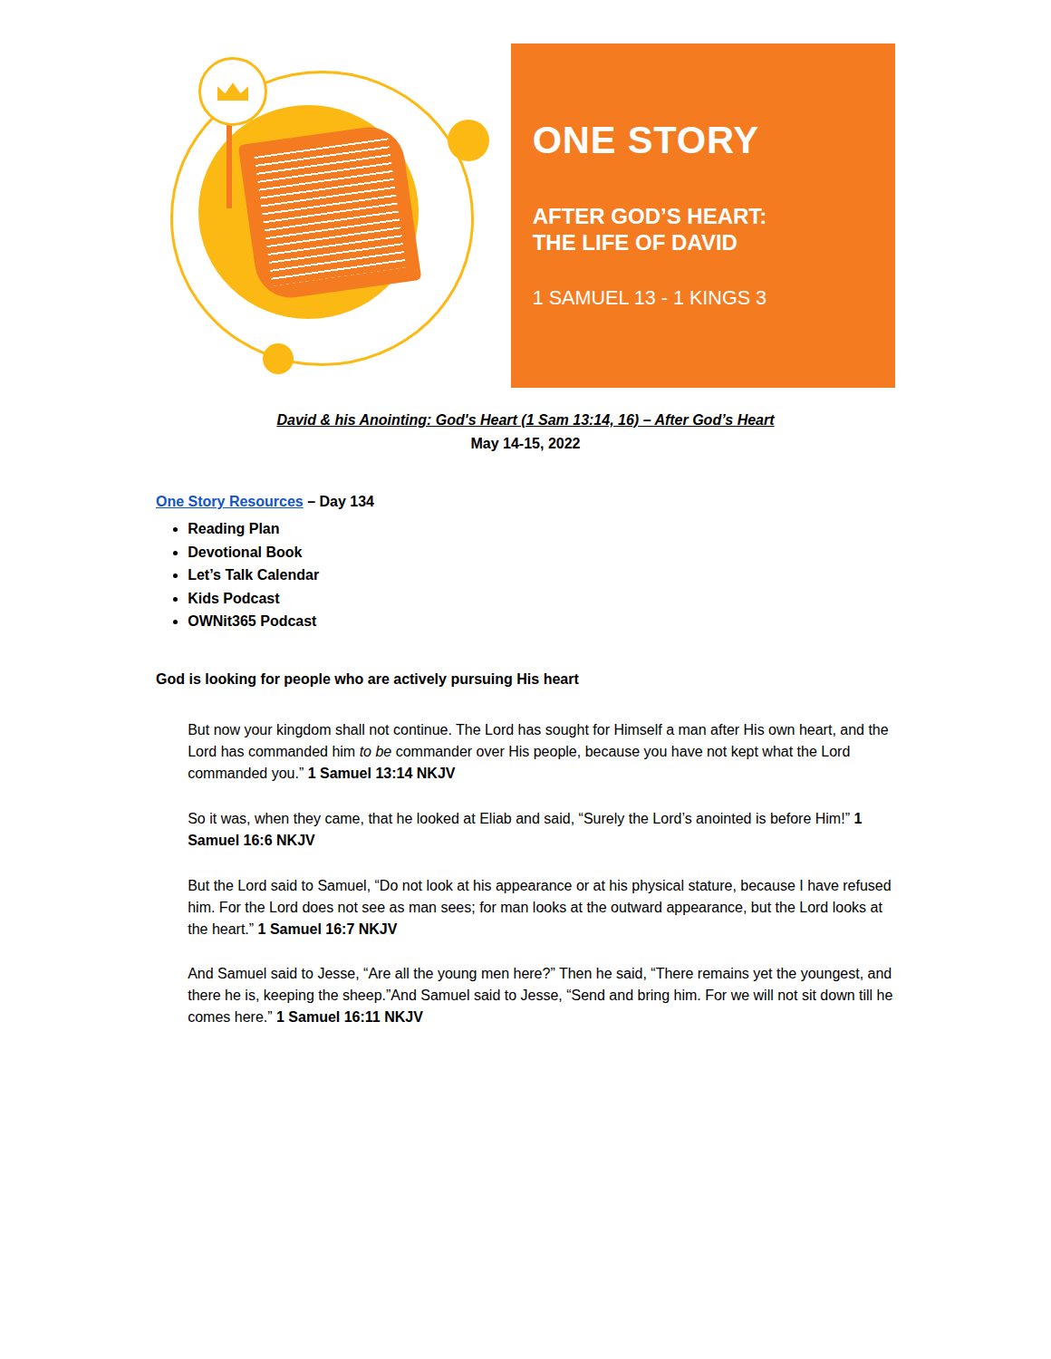ONE STORY
AFTER GOD’S HEART:
THE LIFE OF DAVID
1 SAMUEL 13 - 1 KINGS 3
David & his Anointing: God's Heart (1 Sam 13:14, 16) – After God’s Heart
May 14-15, 2022
One Story Resources – Day 134
Reading Plan
Devotional Book
Let’s Talk Calendar
Kids Podcast
OWNit365 Podcast
God is looking for people who are actively pursuing His heart
But now your kingdom shall not continue. The Lord has sought for Himself a man after His own heart, and the Lord has commanded him to be commander over His people, because you have not kept what the Lord commanded you.” 1 Samuel 13:14 NKJV
So it was, when they came, that he looked at Eliab and said, “Surely the Lord’s anointed is before Him!” 1 Samuel 16:6 NKJV
But the Lord said to Samuel, “Do not look at his appearance or at his physical stature, because I have refused him. For the Lord does not see as man sees; for man looks at the outward appearance, but the Lord looks at the heart.” 1 Samuel 16:7 NKJV
And Samuel said to Jesse, “Are all the young men here?” Then he said, “There remains yet the youngest, and there he is, keeping the sheep.”And Samuel said to Jesse, “Send and bring him. For we will not sit down till he comes here.” 1 Samuel 16:11 NKJV